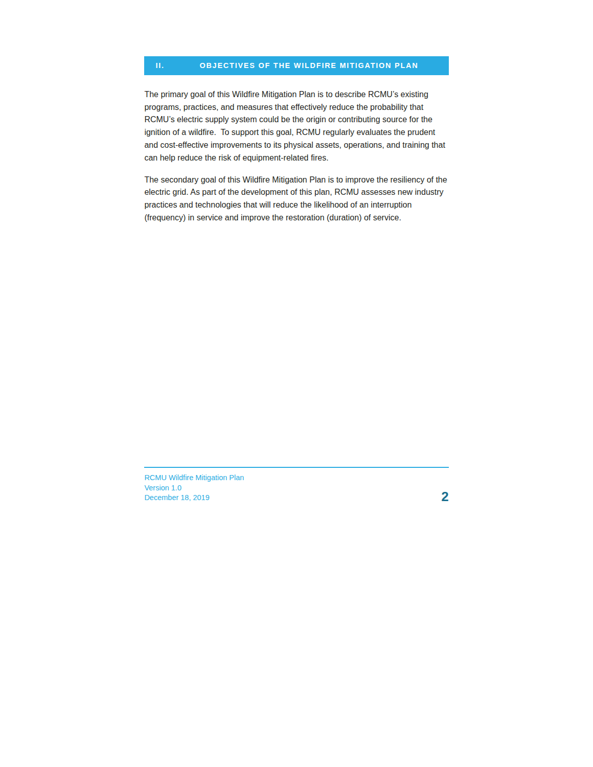II. OBJECTIVES OF THE WILDFIRE MITIGATION PLAN
The primary goal of this Wildfire Mitigation Plan is to describe RCMU’s existing programs, practices, and measures that effectively reduce the probability that RCMU’s electric supply system could be the origin or contributing source for the ignition of a wildfire. To support this goal, RCMU regularly evaluates the prudent and cost-effective improvements to its physical assets, operations, and training that can help reduce the risk of equipment-related fires.
The secondary goal of this Wildfire Mitigation Plan is to improve the resiliency of the electric grid. As part of the development of this plan, RCMU assesses new industry practices and technologies that will reduce the likelihood of an interruption (frequency) in service and improve the restoration (duration) of service.
RCMU Wildfire Mitigation Plan
Version 1.0
December 18, 2019
2